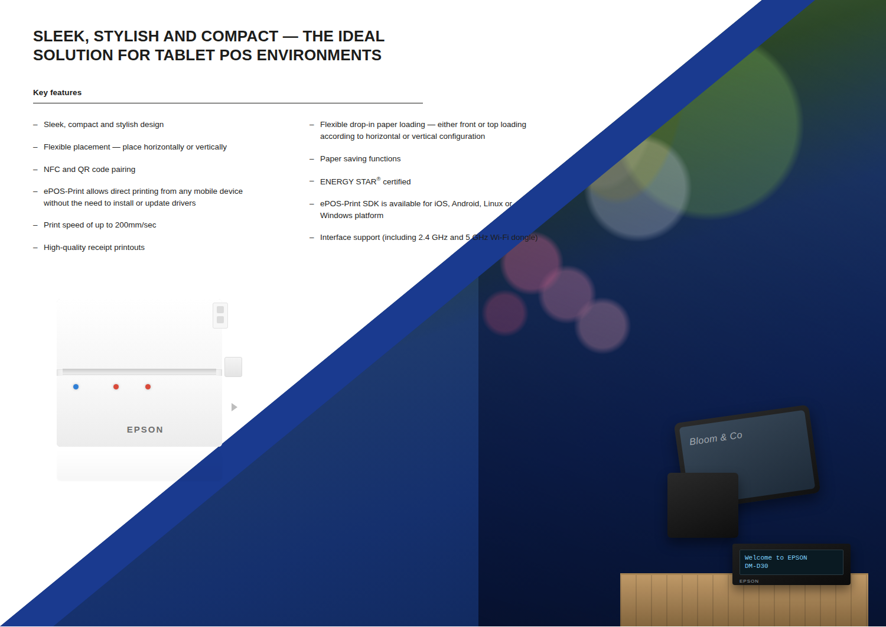Welcome to EPSON
DM-D30
EPSON
Sleek, stylish and compact — the ideal solution for tablet POS environments
Key features
Sleek, compact and stylish design
Flexible placement — place horizontally or vertically
NFC and QR code pairing
ePOS-Print allows direct printing from any mobile device without the need to install or update drivers
Print speed of up to 200mm/sec
High-quality receipt printouts
Flexible drop-in paper loading — either front or top loading according to horizontal or vertical configuration
Paper saving functions
ENERGY STAR® certified
ePOS-Print SDK is available for iOS, Android, Linux or Windows platform
Interface support (including 2.4 GHz and 5 GHz Wi-Fi dongle)
EPSON